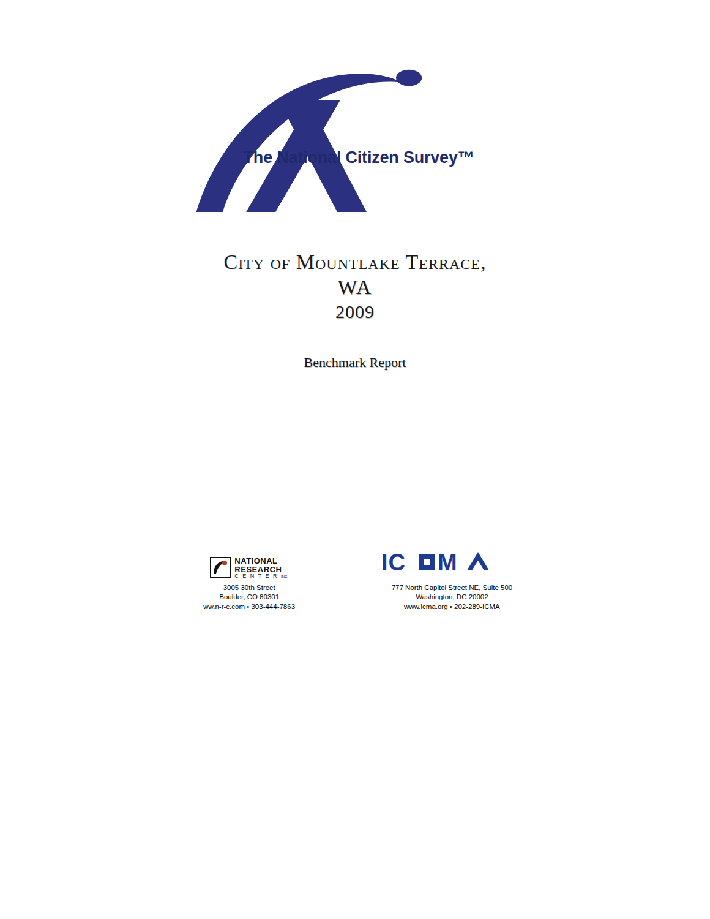The National Citizen Survey™
City of Mountlake Terrace,
WA
2009
Benchmark Report
NATIONAL
RESEARCH
C E N T E R INC.
3005 30th Street
Boulder, CO 80301
ww.n-r-c.com • 303-444-7863
IC M
777 North Capitol Street NE, Suite 500
Washington, DC 20002
www.icma.org • 202-289-ICMA